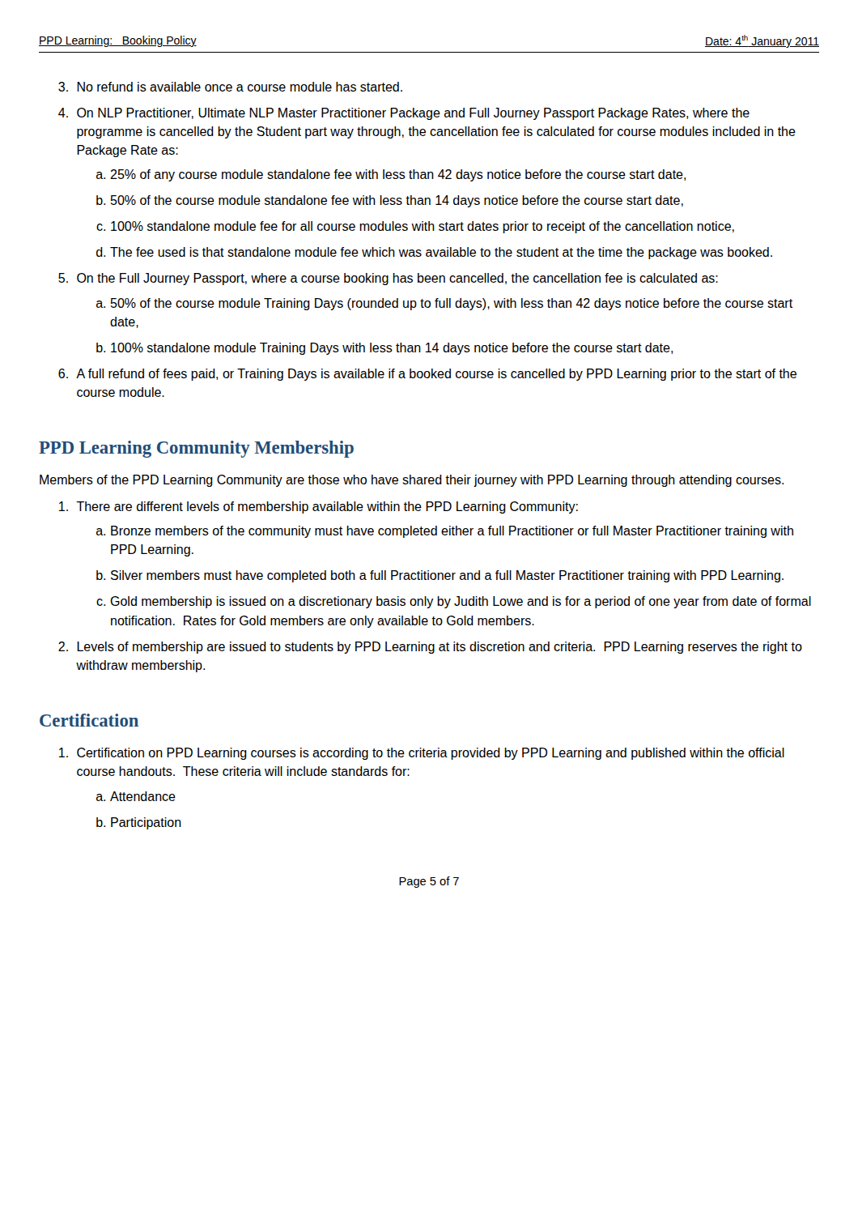PPD Learning: Booking Policy
Date: 4th January 2011
No refund is available once a course module has started.
On NLP Practitioner, Ultimate NLP Master Practitioner Package and Full Journey Passport Package Rates, where the programme is cancelled by the Student part way through, the cancellation fee is calculated for course modules included in the Package Rate as:
25% of any course module standalone fee with less than 42 days notice before the course start date,
50% of the course module standalone fee with less than 14 days notice before the course start date,
100% standalone module fee for all course modules with start dates prior to receipt of the cancellation notice,
The fee used is that standalone module fee which was available to the student at the time the package was booked.
On the Full Journey Passport, where a course booking has been cancelled, the cancellation fee is calculated as:
50% of the course module Training Days (rounded up to full days), with less than 42 days notice before the course start date,
100% standalone module Training Days with less than 14 days notice before the course start date,
A full refund of fees paid, or Training Days is available if a booked course is cancelled by PPD Learning prior to the start of the course module.
PPD Learning Community Membership
Members of the PPD Learning Community are those who have shared their journey with PPD Learning through attending courses.
There are different levels of membership available within the PPD Learning Community:
Bronze members of the community must have completed either a full Practitioner or full Master Practitioner training with PPD Learning.
Silver members must have completed both a full Practitioner and a full Master Practitioner training with PPD Learning.
Gold membership is issued on a discretionary basis only by Judith Lowe and is for a period of one year from date of formal notification. Rates for Gold members are only available to Gold members.
Levels of membership are issued to students by PPD Learning at its discretion and criteria. PPD Learning reserves the right to withdraw membership.
Certification
Certification on PPD Learning courses is according to the criteria provided by PPD Learning and published within the official course handouts. These criteria will include standards for:
Attendance
Participation
Page 5 of 7